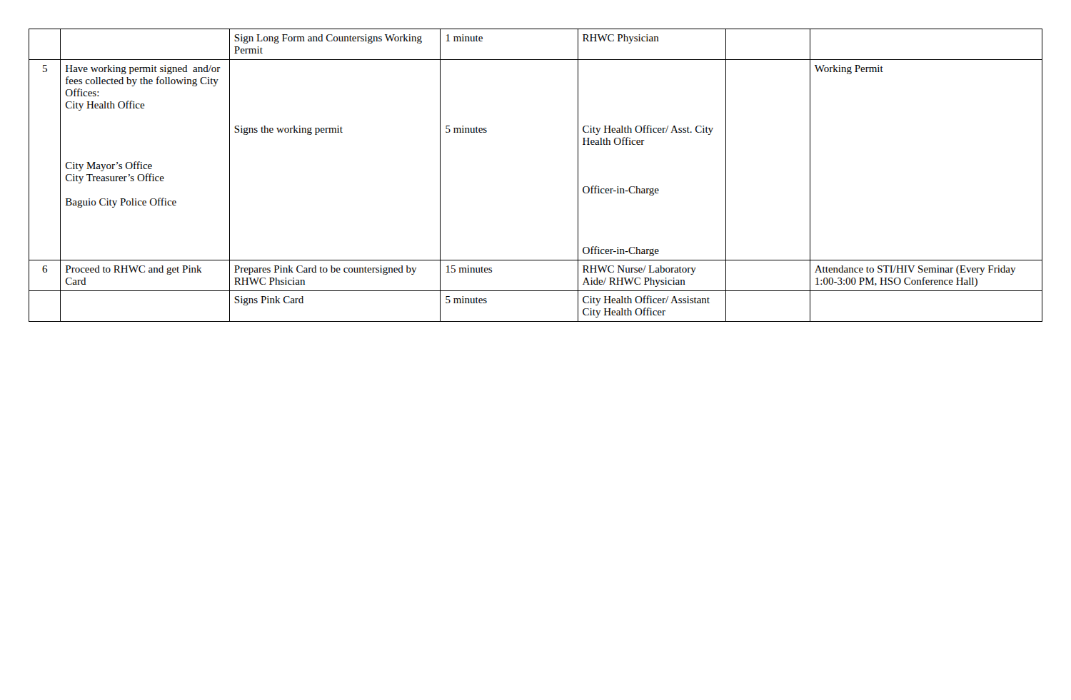| | | Sign Long Form and Countersigns Working Permit | 1 minute | RHWC Physician | | |
| 5 | Have working permit signed and/or fees collected by the following City Offices: City Health Office City Mayor’s Office City Treasurer’s Office Baguio City Police Office | Signs the working permit | 5 minutes | City Health Officer/ Asst. City Health Officer Officer-in-Charge Officer-in-Charge | | Working Permit |
| 6 | Proceed to RHWC and get Pink Card | Prepares Pink Card to be countersigned by RHWC Phsician | 15 minutes | RHWC Nurse/ Laboratory Aide/ RHWC Physician | | Attendance to STI/HIV Seminar (Every Friday 1:00-3:00 PM, HSO Conference Hall) |
| | | Signs Pink Card | 5 minutes | City Health Officer/ Assistant City Health Officer | | |